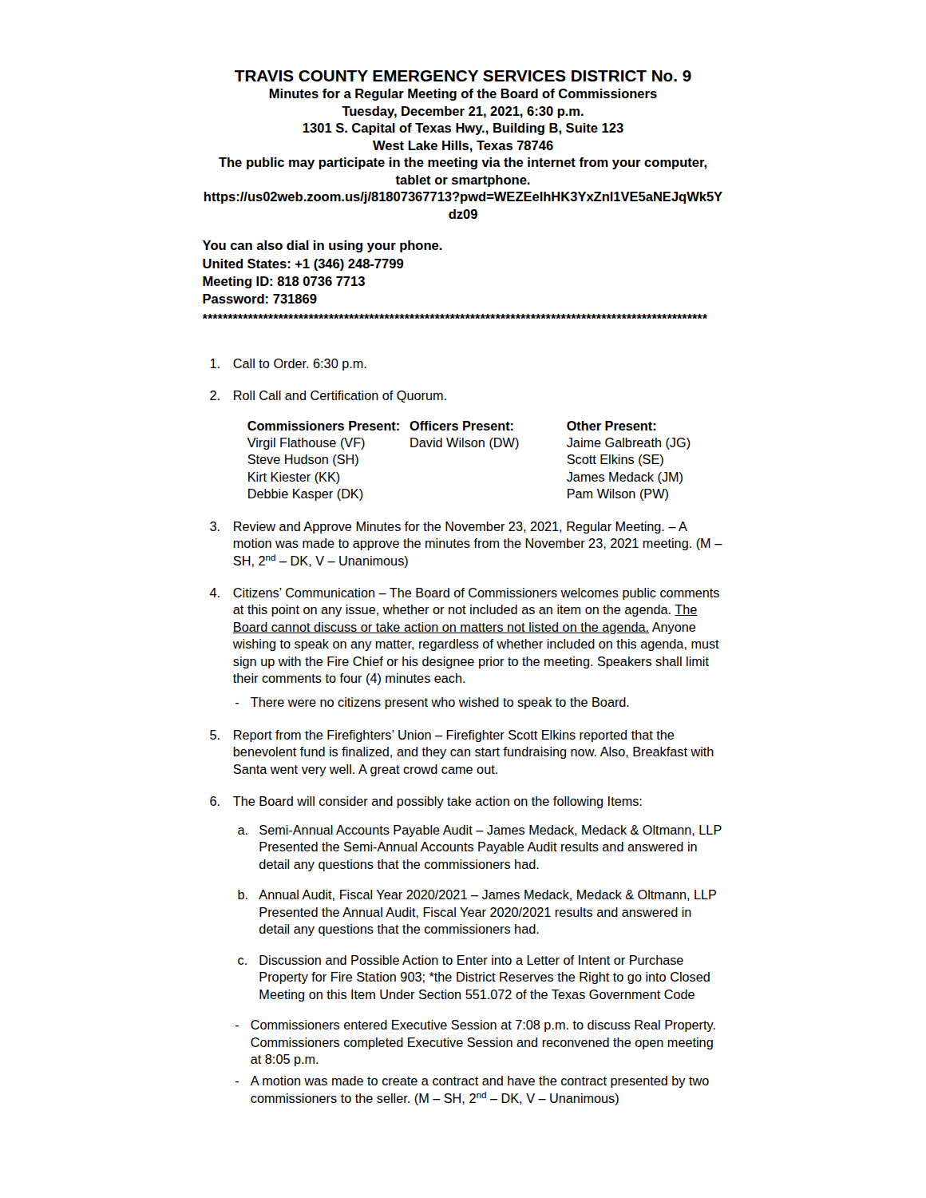TRAVIS COUNTY EMERGENCY SERVICES DISTRICT No. 9
Minutes for a Regular Meeting of the Board of Commissioners
Tuesday, December 21, 2021, 6:30 p.m.
1301 S. Capital of Texas Hwy., Building B, Suite 123
West Lake Hills, Texas 78746
The public may participate in the meeting via the internet from your computer, tablet or smartphone.
https://us02web.zoom.us/j/81807367713?pwd=WEZEelhHK3YxZnl1VE5aNEJqWk5Ydz09
You can also dial in using your phone.
United States: +1 (346) 248-7799
Meeting ID: 818 0736 7713
Password: 731869
****************************************************************************************************
Call to Order. 6:30 p.m.
Roll Call and Certification of Quorum.
| Commissioners Present: | Officers Present: | Other Present: |
| Virgil Flathouse (VF) | David Wilson (DW) | Jaime Galbreath (JG) |
| Steve Hudson (SH) | | Scott Elkins (SE) |
| Kirt Kiester (KK) | | James Medack (JM) |
| Debbie Kasper (DK) | | Pam Wilson (PW) |
Review and Approve Minutes for the November 23, 2021, Regular Meeting. – A motion was made to approve the minutes from the November 23, 2021 meeting. (M – SH, 2nd – DK, V – Unanimous)
Citizens’ Communication – The Board of Commissioners welcomes public comments at this point on any issue, whether or not included as an item on the agenda. The Board cannot discuss or take action on matters not listed on the agenda. Anyone wishing to speak on any matter, regardless of whether included on this agenda, must sign up with the Fire Chief or his designee prior to the meeting. Speakers shall limit their comments to four (4) minutes each.
There were no citizens present who wished to speak to the Board.
Report from the Firefighters’ Union – Firefighter Scott Elkins reported that the benevolent fund is finalized, and they can start fundraising now. Also, Breakfast with Santa went very well. A great crowd came out.
The Board will consider and possibly take action on the following Items:
Semi-Annual Accounts Payable Audit – James Medack, Medack & Oltmann, LLP Presented the Semi-Annual Accounts Payable Audit results and answered in detail any questions that the commissioners had.
Annual Audit, Fiscal Year 2020/2021 – James Medack, Medack & Oltmann, LLP Presented the Annual Audit, Fiscal Year 2020/2021 results and answered in detail any questions that the commissioners had.
Discussion and Possible Action to Enter into a Letter of Intent or Purchase Property for Fire Station 903; *the District Reserves the Right to go into Closed Meeting on this Item Under Section 551.072 of the Texas Government Code
Commissioners entered Executive Session at 7:08 p.m. to discuss Real Property. Commissioners completed Executive Session and reconvened the open meeting at 8:05 p.m.
A motion was made to create a contract and have the contract presented by two commissioners to the seller. (M – SH, 2nd – DK, V – Unanimous)